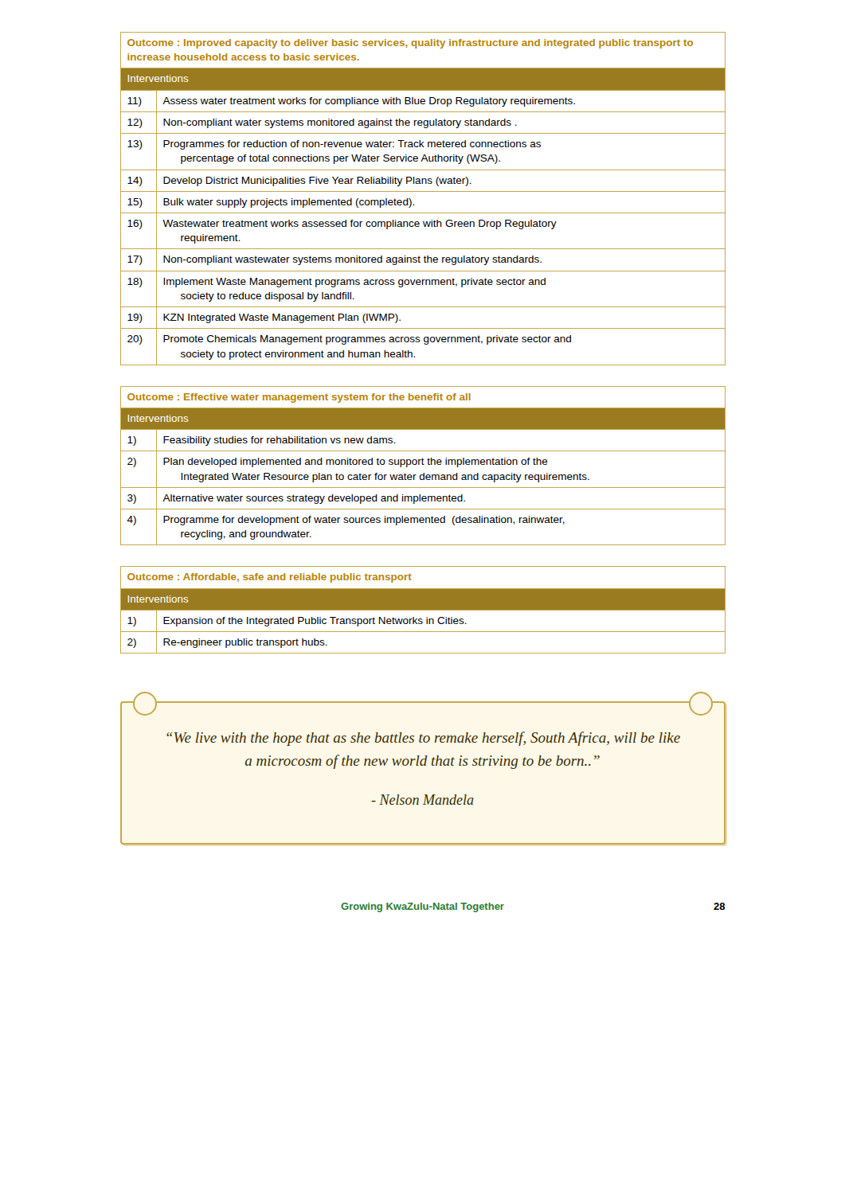| Outcome : Improved capacity to deliver basic services, quality infrastructure and integrated public transport to increase household access to basic services. |
| Interventions |
| 11) | Assess water treatment works for compliance with Blue Drop Regulatory requirements. |
| 12) | Non-compliant water systems monitored against the regulatory standards . |
| 13) | Programmes for reduction of non-revenue water: Track metered connections as percentage of total connections per Water Service Authority (WSA). |
| 14) | Develop District Municipalities Five Year Reliability Plans (water). |
| 15) | Bulk water supply projects implemented (completed). |
| 16) | Wastewater treatment works assessed for compliance with Green Drop Regulatory requirement. |
| 17) | Non-compliant wastewater systems monitored against the regulatory standards. |
| 18) | Implement Waste Management programs across government, private sector and society to reduce disposal by landfill. |
| 19) | KZN Integrated Waste Management Plan (IWMP). |
| 20) | Promote Chemicals Management programmes across government, private sector and society to protect environment and human health. |
| Outcome : Effective water management system for the benefit of all |
| Interventions |
| 1) | Feasibility studies for rehabilitation vs new dams. |
| 2) | Plan developed implemented and monitored to support the implementation of the Integrated Water Resource plan to cater for water demand and capacity requirements. |
| 3) | Alternative water sources strategy developed and implemented. |
| 4) | Programme for development of water sources implemented (desalination, rainwater, recycling, and groundwater. |
| Outcome : Affordable, safe and reliable public transport |
| Interventions |
| 1) | Expansion of the Integrated Public Transport Networks in Cities. |
| 2) | Re-engineer public transport hubs. |
“We live with the hope that as she battles to remake herself, South Africa, will be like a microcosm of the new world that is striving to be born..”
- Nelson Mandela
Growing KwaZulu-Natal Together 28